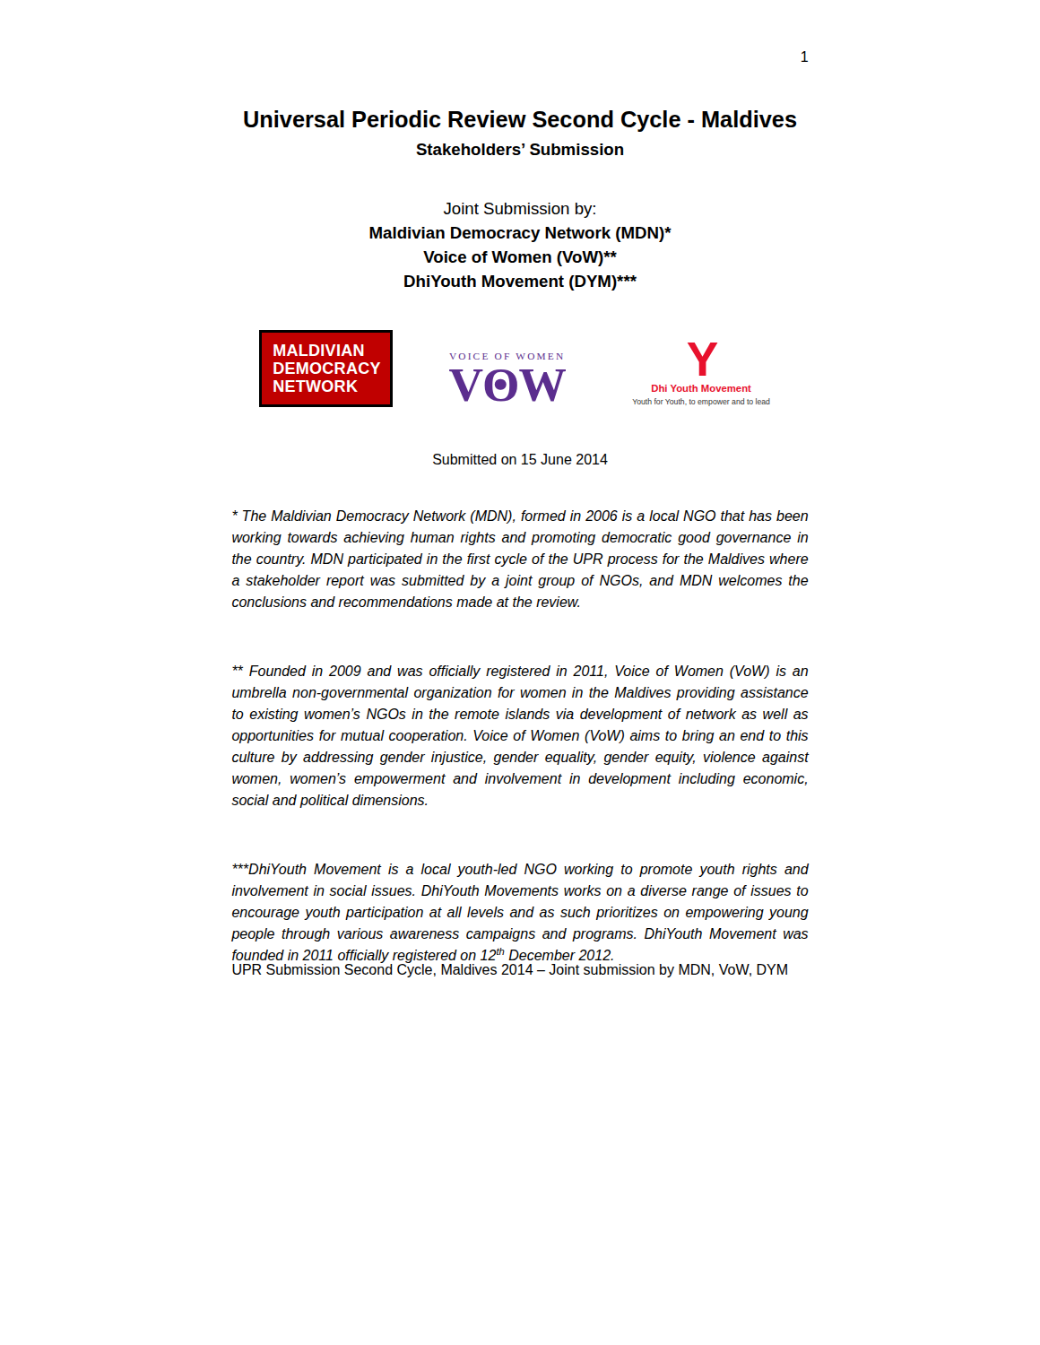1
Universal Periodic Review Second Cycle - Maldives
Stakeholders’ Submission
Joint Submission by:
Maldivian Democracy Network (MDN)*
Voice of Women (VoW)**
DhiYouth Movement (DYM)***
MALDIVIAN
DEMOCRACY
NETWORK
VOICE OF WOMEN
VOW
Y
Dhi Youth Movement
Youth for Youth, to empower and to lead
Submitted on 15 June 2014
* The Maldivian Democracy Network (MDN), formed in 2006 is a local NGO that has been working towards achieving human rights and promoting democratic good governance in the country. MDN participated in the first cycle of the UPR process for the Maldives where a stakeholder report was submitted by a joint group of NGOs, and MDN welcomes the conclusions and recommendations made at the review.
** Founded in 2009 and was officially registered in 2011, Voice of Women (VoW) is an umbrella non-governmental organization for women in the Maldives providing assistance to existing women’s NGOs in the remote islands via development of network as well as opportunities for mutual cooperation. Voice of Women (VoW) aims to bring an end to this culture by addressing gender injustice, gender equality, gender equity, violence against women, women’s empowerment and involvement in development including economic, social and political dimensions.
***DhiYouth Movement is a local youth-led NGO working to promote youth rights and involvement in social issues. DhiYouth Movements works on a diverse range of issues to encourage youth participation at all levels and as such prioritizes on empowering young people through various awareness campaigns and programs. DhiYouth Movement was founded in 2011 officially registered on 12th December 2012.
UPR Submission Second Cycle, Maldives 2014 – Joint submission by MDN, VoW, DYM